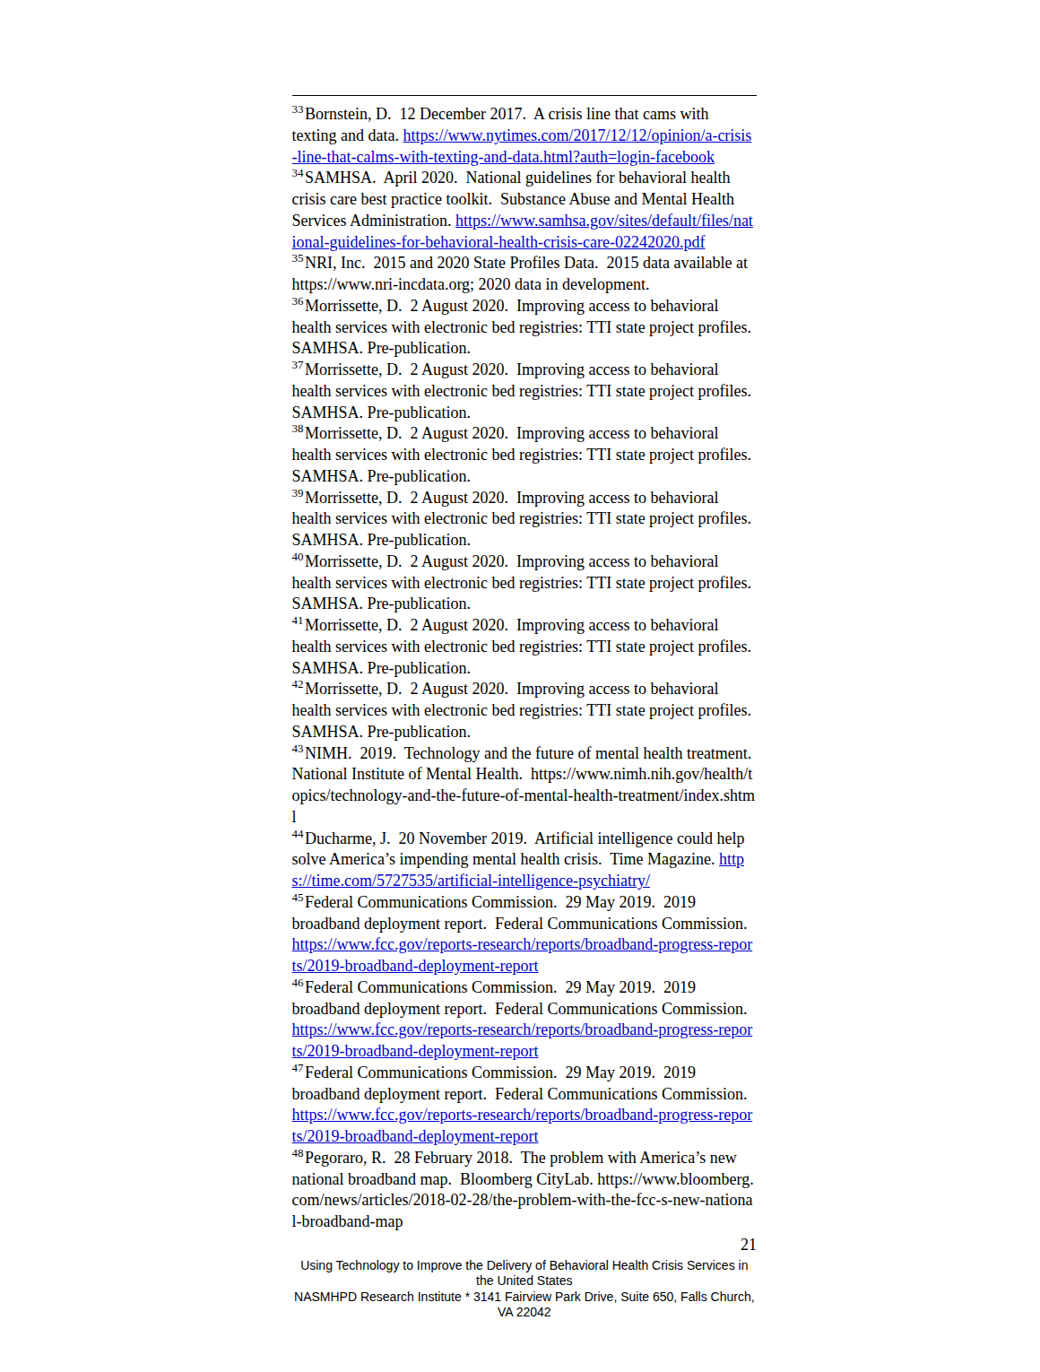33Bornstein, D. 12 December 2017. A crisis line that cams with texting and data. https://www.nytimes.com/2017/12/12/opinion/a-crisis-line-that-calms-with-texting-and-data.html?auth=login-facebook
34SAMHSA. April 2020. National guidelines for behavioral health crisis care best practice toolkit. Substance Abuse and Mental Health Services Administration. https://www.samhsa.gov/sites/default/files/national-guidelines-for-behavioral-health-crisis-care-02242020.pdf
35NRI, Inc. 2015 and 2020 State Profiles Data. 2015 data available at https://www.nri-incdata.org; 2020 data in development.
36Morrissette, D. 2 August 2020. Improving access to behavioral health services with electronic bed registries: TTI state project profiles. SAMHSA. Pre-publication.
37Morrissette, D. 2 August 2020. Improving access to behavioral health services with electronic bed registries: TTI state project profiles. SAMHSA. Pre-publication.
38Morrissette, D. 2 August 2020. Improving access to behavioral health services with electronic bed registries: TTI state project profiles. SAMHSA. Pre-publication.
39Morrissette, D. 2 August 2020. Improving access to behavioral health services with electronic bed registries: TTI state project profiles. SAMHSA. Pre-publication.
40Morrissette, D. 2 August 2020. Improving access to behavioral health services with electronic bed registries: TTI state project profiles. SAMHSA. Pre-publication.
41Morrissette, D. 2 August 2020. Improving access to behavioral health services with electronic bed registries: TTI state project profiles. SAMHSA. Pre-publication.
42Morrissette, D. 2 August 2020. Improving access to behavioral health services with electronic bed registries: TTI state project profiles. SAMHSA. Pre-publication.
43NIMH. 2019. Technology and the future of mental health treatment. National Institute of Mental Health. https://www.nimh.nih.gov/health/topics/technology-and-the-future-of-mental-health-treatment/index.shtml
44Ducharme, J. 20 November 2019. Artificial intelligence could help solve America’s impending mental health crisis. Time Magazine. https://time.com/5727535/artificial-intelligence-psychiatry/
45Federal Communications Commission. 29 May 2019. 2019 broadband deployment report. Federal Communications Commission. https://www.fcc.gov/reports-research/reports/broadband-progress-reports/2019-broadband-deployment-report
46Federal Communications Commission. 29 May 2019. 2019 broadband deployment report. Federal Communications Commission. https://www.fcc.gov/reports-research/reports/broadband-progress-reports/2019-broadband-deployment-report
47Federal Communications Commission. 29 May 2019. 2019 broadband deployment report. Federal Communications Commission. https://www.fcc.gov/reports-research/reports/broadband-progress-reports/2019-broadband-deployment-report
48Pegoraro, R. 28 February 2018. The problem with America’s new national broadband map. Bloomberg CityLab. https://www.bloomberg.com/news/articles/2018-02-28/the-problem-with-the-fcc-s-new-national-broadband-map
21
Using Technology to Improve the Delivery of Behavioral Health Crisis Services in the United States
NASMHPD Research Institute * 3141 Fairview Park Drive, Suite 650, Falls Church, VA 22042